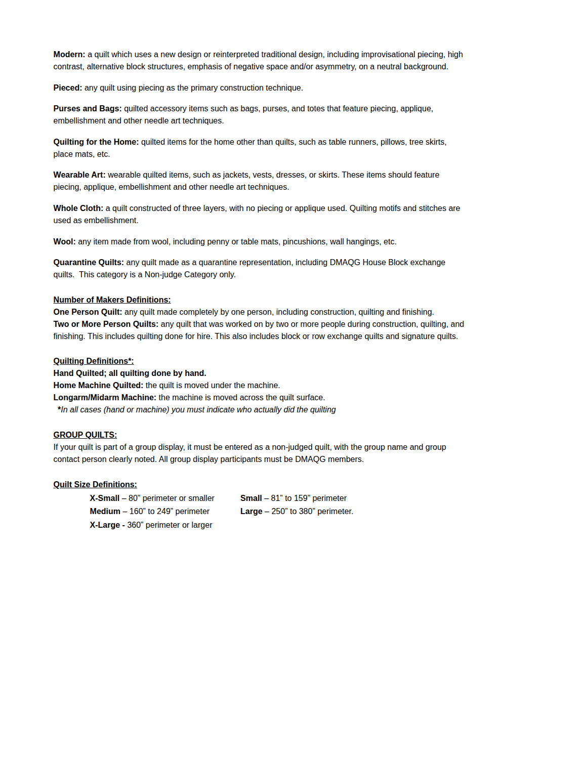Modern: a quilt which uses a new design or reinterpreted traditional design, including improvisational piecing, high contrast, alternative block structures, emphasis of negative space and/or asymmetry, on a neutral background.
Pieced: any quilt using piecing as the primary construction technique.
Purses and Bags: quilted accessory items such as bags, purses, and totes that feature piecing, applique, embellishment and other needle art techniques.
Quilting for the Home: quilted items for the home other than quilts, such as table runners, pillows, tree skirts, place mats, etc.
Wearable Art: wearable quilted items, such as jackets, vests, dresses, or skirts. These items should feature piecing, applique, embellishment and other needle art techniques.
Whole Cloth: a quilt constructed of three layers, with no piecing or applique used. Quilting motifs and stitches are used as embellishment.
Wool: any item made from wool, including penny or table mats, pincushions, wall hangings, etc.
Quarantine Quilts: any quilt made as a quarantine representation, including DMAQG House Block exchange quilts. This category is a Non-judge Category only.
Number of Makers Definitions:
One Person Quilt: any quilt made completely by one person, including construction, quilting and finishing.
Two or More Person Quilts: any quilt that was worked on by two or more people during construction, quilting, and finishing. This includes quilting done for hire. This also includes block or row exchange quilts and signature quilts.
Quilting Definitions*:
Hand Quilted; all quilting done by hand.
Home Machine Quilted: the quilt is moved under the machine.
Longarm/Midarm Machine: the machine is moved across the quilt surface.
*In all cases (hand or machine) you must indicate who actually did the quilting
GROUP QUILTS:
If your quilt is part of a group display, it must be entered as a non-judged quilt, with the group name and group contact person clearly noted. All group display participants must be DMAQG members.
Quilt Size Definitions:
| X-Small – 80” perimeter or smaller | Small – 81” to 159” perimeter |
| Medium – 160” to 249” perimeter | Large – 250” to 380” perimeter. |
| X-Large - 360” perimeter or larger | |